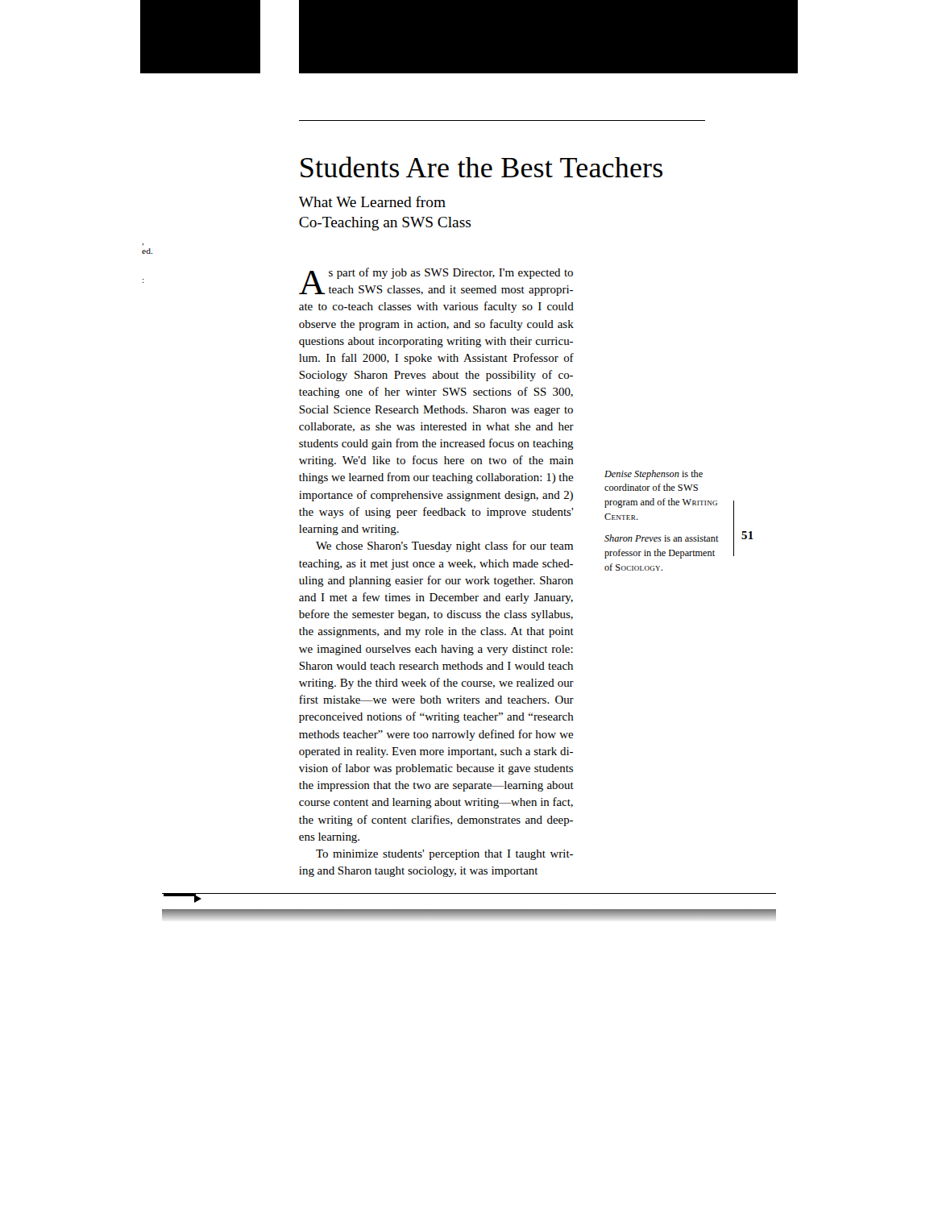,
ed.
:
Students Are the Best Teachers
What We Learned from
Co-Teaching an SWS Class
As part of my job as SWS Director, I'm expected to teach SWS classes, and it seemed most appropriate to co-teach classes with various faculty so I could observe the program in action, and so faculty could ask questions about incorporating writing with their curriculum. In fall 2000, I spoke with Assistant Professor of Sociology Sharon Preves about the possibility of co-teaching one of her winter SWS sections of SS 300, Social Science Research Methods. Sharon was eager to collaborate, as she was interested in what she and her students could gain from the increased focus on teaching writing. We'd like to focus here on two of the main things we learned from our teaching collaboration: 1) the importance of comprehensive assignment design, and 2) the ways of using peer feedback to improve students' learning and writing.
We chose Sharon's Tuesday night class for our team teaching, as it met just once a week, which made scheduling and planning easier for our work together. Sharon and I met a few times in December and early January, before the semester began, to discuss the class syllabus, the assignments, and my role in the class. At that point we imagined ourselves each having a very distinct role: Sharon would teach research methods and I would teach writing. By the third week of the course, we realized our first mistake—we were both writers and teachers. Our preconceived notions of “writing teacher” and “research methods teacher” were too narrowly defined for how we operated in reality. Even more important, such a stark division of labor was problematic because it gave students the impression that the two are separate—learning about course content and learning about writing—when in fact, the writing of content clarifies, demonstrates and deepens learning.
To minimize students' perception that I taught writing and Sharon taught sociology, it was important
Denise Stephenson is the coordinator of the SWS program and of the Writing Center.
Sharon Preves is an assistant professor in the Department of Sociology.
51